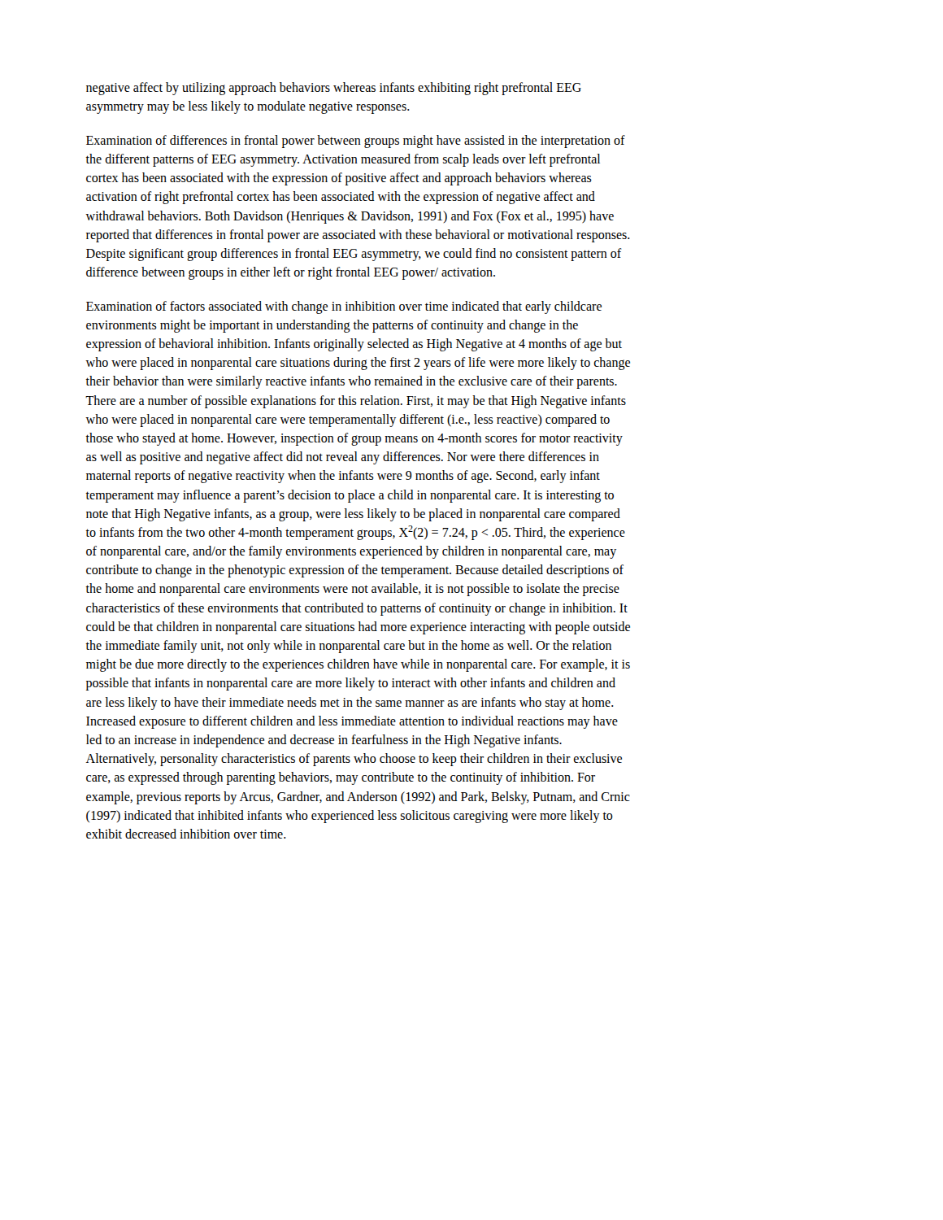negative affect by utilizing approach behaviors whereas infants exhibiting right prefrontal EEG asymmetry may be less likely to modulate negative responses.
Examination of differences in frontal power between groups might have assisted in the interpretation of the different patterns of EEG asymmetry. Activation measured from scalp leads over left prefrontal cortex has been associated with the expression of positive affect and approach behaviors whereas activation of right prefrontal cortex has been associated with the expression of negative affect and withdrawal behaviors. Both Davidson (Henriques & Davidson, 1991) and Fox (Fox et al., 1995) have reported that differences in frontal power are associated with these behavioral or motivational responses. Despite significant group differences in frontal EEG asymmetry, we could find no consistent pattern of difference between groups in either left or right frontal EEG power/ activation.
Examination of factors associated with change in inhibition over time indicated that early childcare environments might be important in understanding the patterns of continuity and change in the expression of behavioral inhibition. Infants originally selected as High Negative at 4 months of age but who were placed in nonparental care situations during the first 2 years of life were more likely to change their behavior than were similarly reactive infants who remained in the exclusive care of their parents. There are a number of possible explanations for this relation. First, it may be that High Negative infants who were placed in nonparental care were temperamentally different (i.e., less reactive) compared to those who stayed at home. However, inspection of group means on 4-month scores for motor reactivity as well as positive and negative affect did not reveal any differences. Nor were there differences in maternal reports of negative reactivity when the infants were 9 months of age. Second, early infant temperament may influence a parent’s decision to place a child in nonparental care. It is interesting to note that High Negative infants, as a group, were less likely to be placed in nonparental care compared to infants from the two other 4-month temperament groups, X2(2) = 7.24, p < .05. Third, the experience of nonparental care, and/or the family environments experienced by children in nonparental care, may contribute to change in the phenotypic expression of the temperament. Because detailed descriptions of the home and nonparental care environments were not available, it is not possible to isolate the precise characteristics of these environments that contributed to patterns of continuity or change in inhibition. It could be that children in nonparental care situations had more experience interacting with people outside the immediate family unit, not only while in nonparental care but in the home as well. Or the relation might be due more directly to the experiences children have while in nonparental care. For example, it is possible that infants in nonparental care are more likely to interact with other infants and children and are less likely to have their immediate needs met in the same manner as are infants who stay at home. Increased exposure to different children and less immediate attention to individual reactions may have led to an increase in independence and decrease in fearfulness in the High Negative infants. Alternatively, personality characteristics of parents who choose to keep their children in their exclusive care, as expressed through parenting behaviors, may contribute to the continuity of inhibition. For example, previous reports by Arcus, Gardner, and Anderson (1992) and Park, Belsky, Putnam, and Crnic (1997) indicated that inhibited infants who experienced less solicitous caregiving were more likely to exhibit decreased inhibition over time.